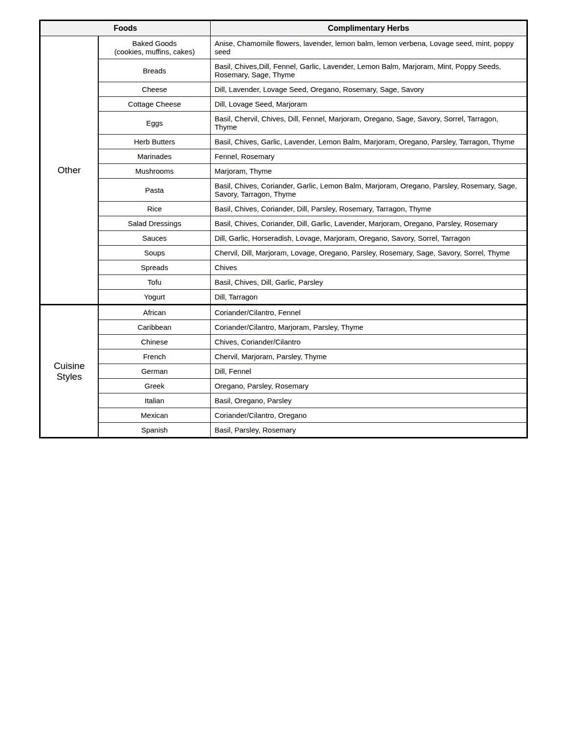| Foods | Complimentary Herbs |
| --- | --- |
| Other | Baked Goods (cookies, muffins, cakes) | Anise, Chamomile flowers, lavender, lemon balm, lemon verbena, Lovage seed, mint, poppy seed |
| Breads | Basil, Chives,Dill, Fennel, Garlic, Lavender, Lemon Balm, Marjoram, Mint, Poppy Seeds, Rosemary, Sage, Thyme |
| Cheese | Dill, Lavender, Lovage Seed, Oregano, Rosemary, Sage, Savory |
| Cottage Cheese | Dill, Lovage Seed, Marjoram |
| Eggs | Basil, Chervil, Chives, Dill, Fennel, Marjoram, Oregano, Sage, Savory, Sorrel, Tarragon, Thyme |
| Herb Butters | Basil, Chives, Garlic, Lavender, Lemon Balm, Marjoram, Oregano, Parsley, Tarragon, Thyme |
| Marinades | Fennel, Rosemary |
| Mushrooms | Marjoram, Thyme |
| Pasta | Basil, Chives, Coriander, Garlic, Lemon Balm, Marjoram, Oregano, Parsley, Rosemary, Sage, Savory, Tarragon, Thyme |
| Rice | Basil, Chives, Coriander, Dill, Parsley, Rosemary, Tarragon, Thyme |
| Salad Dressings | Basil, Chives, Coriander, Dill, Garlic, Lavender, Marjoram, Oregano, Parsley, Rosemary |
| Sauces | Dill, Garlic, Horseradish, Lovage, Marjoram, Oregano, Savory, Sorrel, Tarragon |
| Soups | Chervil, Dill, Marjoram, Lovage, Oregano, Parsley, Rosemary, Sage, Savory, Sorrel, Thyme |
| Spreads | Chives |
| Tofu | Basil, Chives, Dill, Garlic, Parsley |
| Yogurt | Dill, Tarragon |
| Cuisine Styles | African | Coriander/Cilantro, Fennel |
| Caribbean | Coriander/Cilantro, Marjoram, Parsley, Thyme |
| Chinese | Chives, Coriander/Cilantro |
| French | Chervil, Marjoram, Parsley, Thyme |
| German | Dill, Fennel |
| Greek | Oregano, Parsley, Rosemary |
| Italian | Basil, Oregano, Parsley |
| Mexican | Coriander/Cilantro, Oregano |
| Spanish | Basil, Parsley, Rosemary |